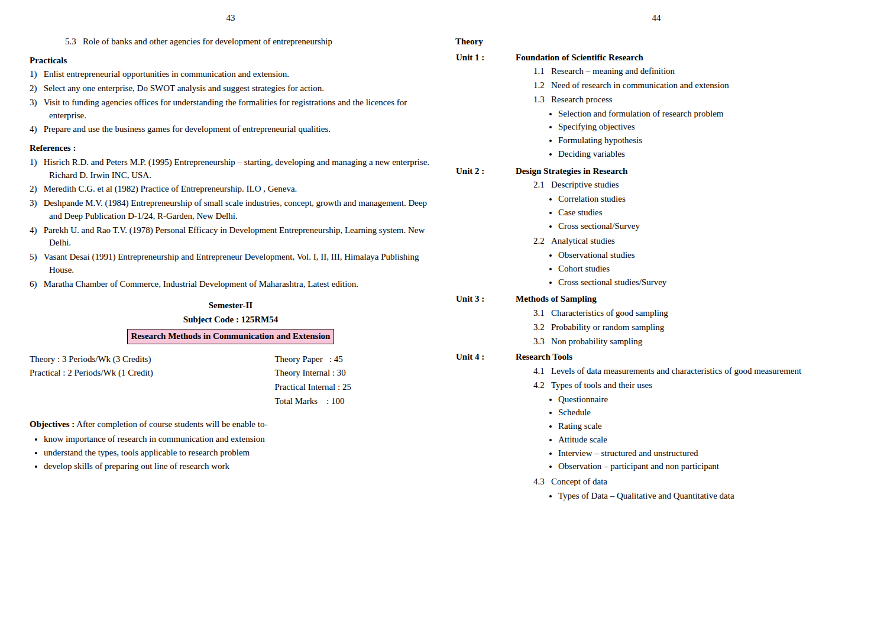43
5.3 Role of banks and other agencies for development of entrepreneurship
Practicals
1) Enlist entrepreneurial opportunities in communication and extension.
2) Select any one enterprise, Do SWOT analysis and suggest strategies for action.
3) Visit to funding agencies offices for understanding the formalities for registrations and the licences for enterprise.
4) Prepare and use the business games for development of entrepreneurial qualities.
References :
1) Hisrich R.D. and Peters M.P. (1995) Entrepreneurship – starting, developing and managing a new enterprise. Richard D. Irwin INC, USA.
2) Meredith C.G. et al (1982) Practice of Entrepreneurship. ILO , Geneva.
3) Deshpande M.V. (1984) Entrepreneurship of small scale industries, concept, growth and management. Deep and Deep Publication D-1/24, R-Garden, New Delhi.
4) Parekh U. and Rao T.V. (1978) Personal Efficacy in Development Entrepreneurship, Learning system. New Delhi.
5) Vasant Desai (1991) Entrepreneurship and Entrepreneur Development, Vol. I, II, III, Himalaya Publishing House.
6) Maratha Chamber of Commerce, Industrial Development of Maharashtra, Latest edition.
Semester-II
Subject Code : 125RM54
Research Methods in Communication and Extension
| Theory : 3 Periods/Wk (3 Credits) | Theory Paper : 45 |
| Practical : 2 Periods/Wk (1 Credit) | Theory Internal : 30 |
| | Practical Internal : 25 |
| | Total Marks : 100 |
Objectives : After completion of course students will be enable to-
know importance of research in communication and extension
understand the types, tools applicable to research problem
develop skills of preparing out line of research work
44
Theory
| Unit 1 : | Foundation of Scientific Research 1.1 Research – meaning and definition 1.2 Need of research in communication and extension 1.3 Research process Selection and formulation of research problem Specifying objectives Formulating hypothesis Deciding variables |
| Unit 2 : | Design Strategies in Research 2.1 Descriptive studies Correlation studies Case studies Cross sectional/Survey 2.2 Analytical studies Observational studies Cohort studies Cross sectional studies/Survey |
| Unit 3 : | Methods of Sampling 3.1 Characteristics of good sampling 3.2 Probability or random sampling 3.3 Non probability sampling |
| Unit 4 : | Research Tools 4.1 Levels of data measurements and characteristics of good measurement 4.2 Types of tools and their uses Questionnaire Schedule Rating scale Attitude scale Interview – structured and unstructured Observation – participant and non participant 4.3 Concept of data Types of Data – Qualitative and Quantitative data |